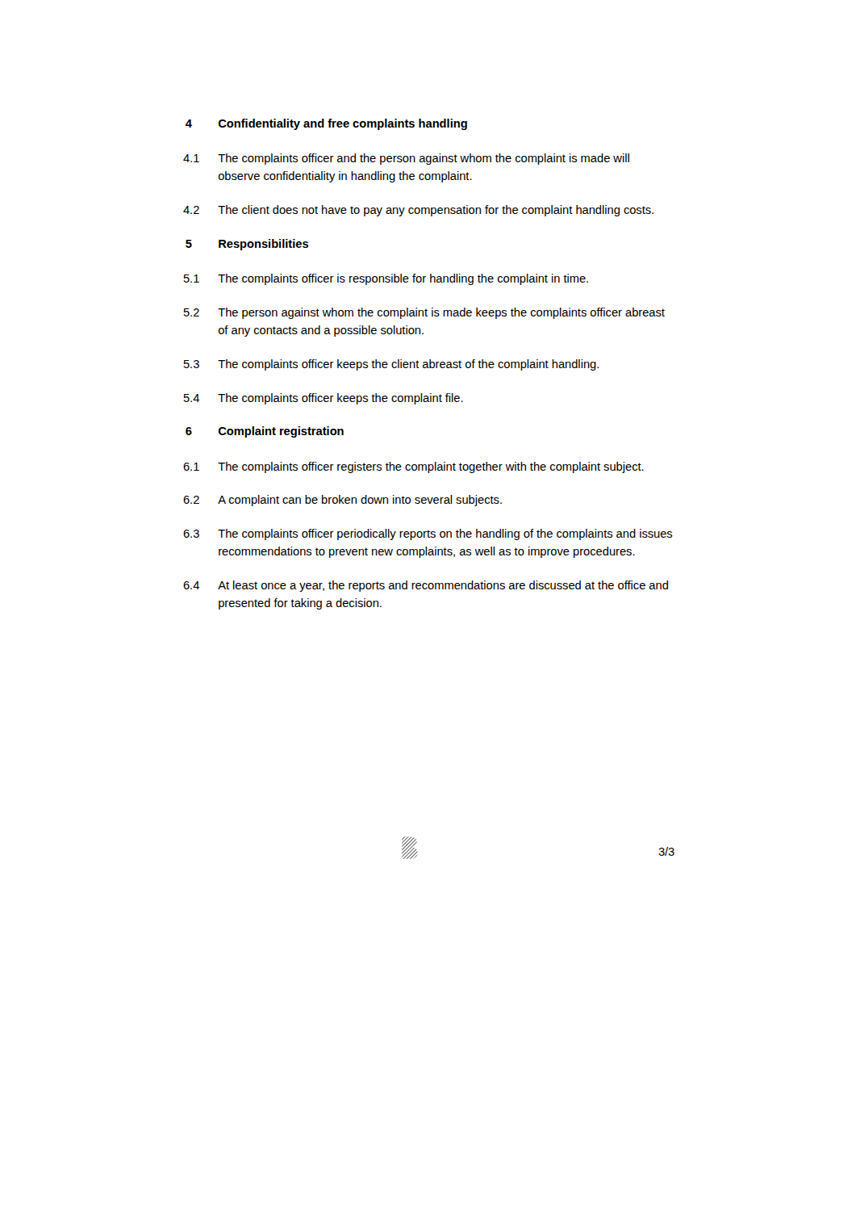4
Confidentiality and free complaints handling
4.1
The complaints officer and the person against whom the complaint is made will observe confidentiality in handling the complaint.
4.2
The client does not have to pay any compensation for the complaint handling costs.
5
Responsibilities
5.1
The complaints officer is responsible for handling the complaint in time.
5.2
The person against whom the complaint is made keeps the complaints officer abreast of any contacts and a possible solution.
5.3
The complaints officer keeps the client abreast of the complaint handling.
5.4
The complaints officer keeps the complaint file.
6
Complaint registration
6.1
The complaints officer registers the complaint together with the complaint subject.
6.2
A complaint can be broken down into several subjects.
6.3
The complaints officer periodically reports on the handling of the complaints and issues recommendations to prevent new complaints, as well as to improve procedures.
6.4
At least once a year, the reports and recommendations are discussed at the office and presented for taking a decision.
3/3